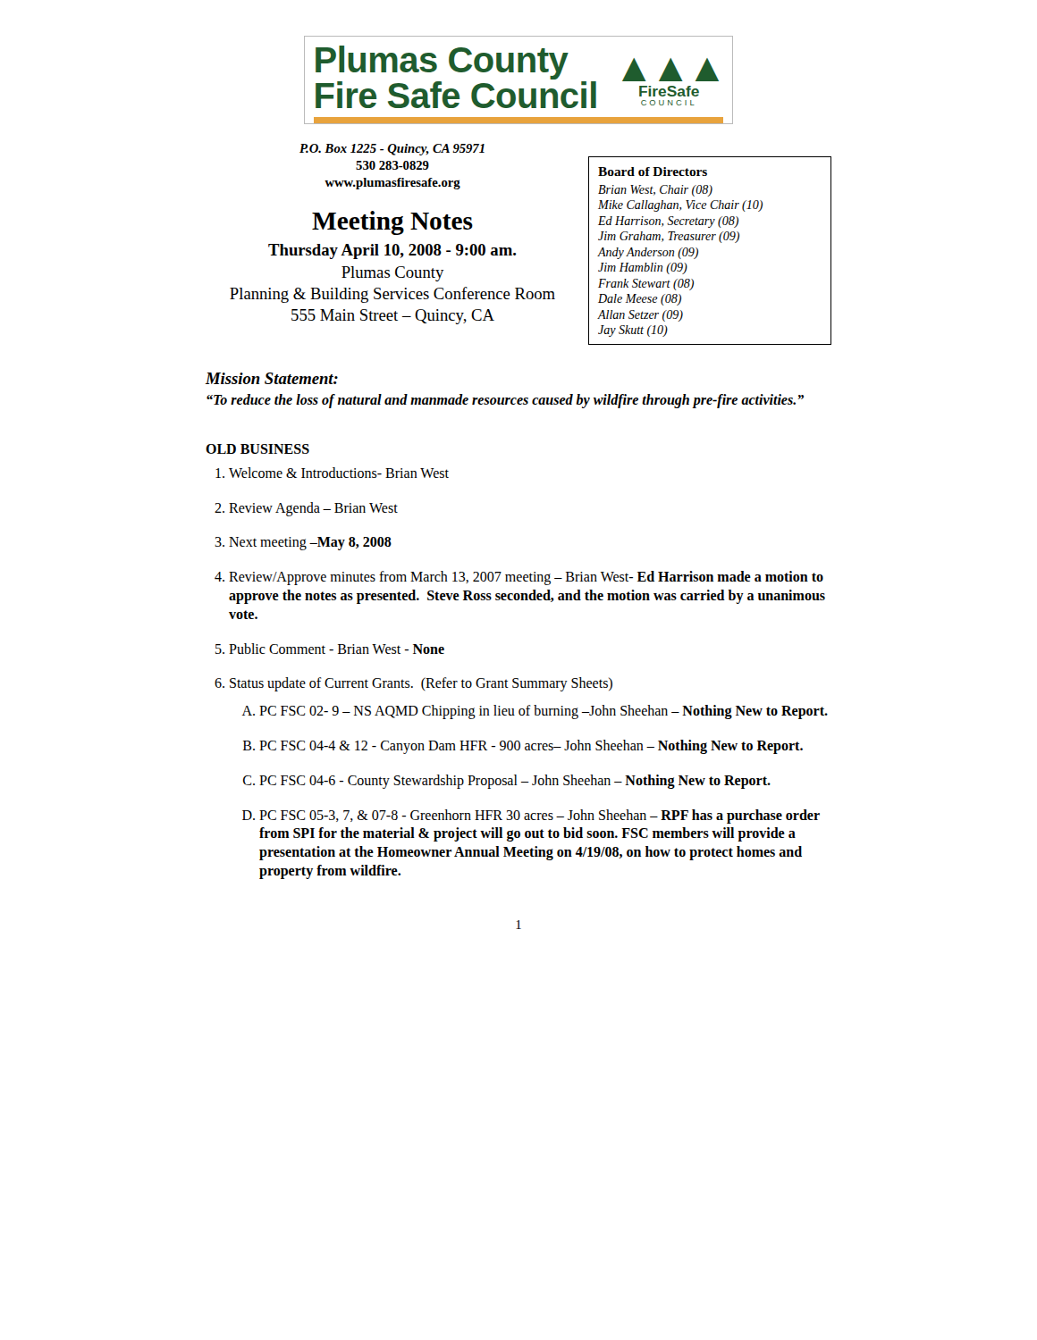Plumas County
Fire Safe Council
▲▲▲ FireSafe COUNCIL
P.O. Box 1225 - Quincy, CA 95971
530 283-0829
www.plumasfiresafe.org
Meeting Notes
Thursday April 10, 2008 - 9:00 am.
Plumas County
Planning & Building Services Conference Room
555 Main Street – Quincy, CA
Board of Directors
Brian West, Chair (08)
Mike Callaghan, Vice Chair (10)
Ed Harrison, Secretary (08)
Jim Graham, Treasurer (09)
Andy Anderson (09)
Jim Hamblin (09)
Frank Stewart (08)
Dale Meese (08)
Allan Setzer (09)
Jay Skutt (10)
Mission Statement:
“To reduce the loss of natural and manmade resources caused by wildfire through pre-fire activities.”
OLD BUSINESS
Welcome & Introductions- Brian West
Review Agenda – Brian West
Next meeting –May 8, 2008
Review/Approve minutes from March 13, 2007 meeting – Brian West- Ed Harrison made a motion to approve the notes as presented. Steve Ross seconded, and the motion was carried by a unanimous vote.
Public Comment - Brian West - None
Status update of Current Grants. (Refer to Grant Summary Sheets)
PC FSC 02- 9 – NS AQMD Chipping in lieu of burning –John Sheehan – Nothing New to Report.
PC FSC 04-4 & 12 - Canyon Dam HFR - 900 acres– John Sheehan – Nothing New to Report.
PC FSC 04-6 - County Stewardship Proposal – John Sheehan – Nothing New to Report.
PC FSC 05-3, 7, & 07-8 - Greenhorn HFR 30 acres – John Sheehan – RPF has a purchase order from SPI for the material & project will go out to bid soon. FSC members will provide a presentation at the Homeowner Annual Meeting on 4/19/08, on how to protect homes and property from wildfire.
1